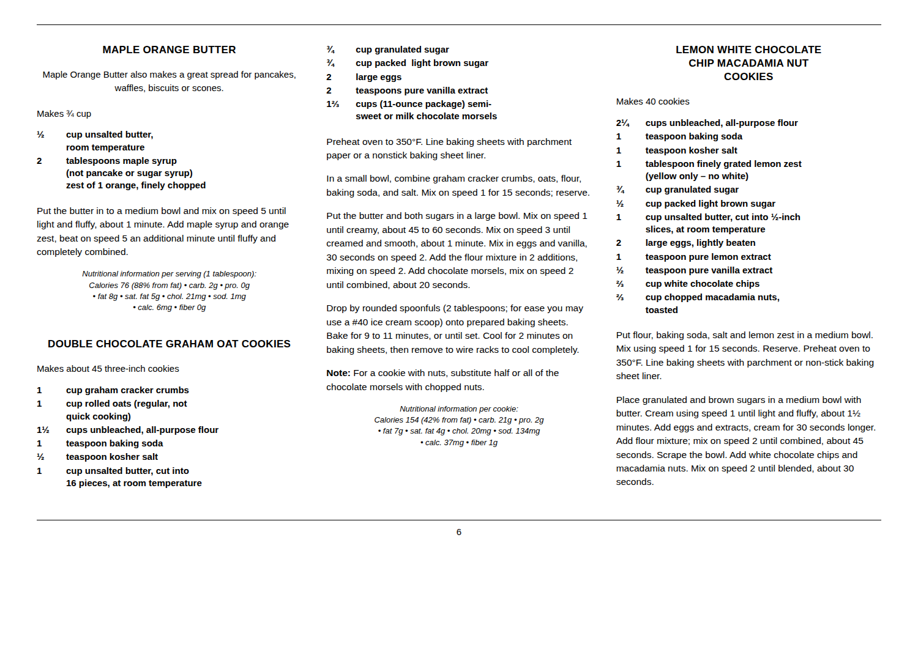MAPLE ORANGE BUTTER
Maple Orange Butter also makes a great spread for pancakes, waffles, biscuits or scones.
Makes ¾ cup
| ½ | cup unsalted butter, room temperature |
| 2 | tablespoons maple syrup (not pancake or sugar syrup) zest of 1 orange, finely chopped |
Put the butter in to a medium bowl and mix on speed 5 until light and fluffy, about 1 minute. Add maple syrup and orange zest, beat on speed 5 an additional minute until fluffy and completely combined.
Nutritional information per serving (1 tablespoon):
Calories 76 (88% from fat) • carb. 2g • pro. 0g
• fat 8g • sat. fat 5g • chol. 21mg • sod. 1mg
• calc. 6mg • fiber 0g
DOUBLE CHOCOLATE GRAHAM OAT COOKIES
Makes about 45 three-inch cookies
| 1 | cup graham cracker crumbs |
| 1 | cup rolled oats (regular, not quick cooking) |
| 1½ | cups unbleached, all-purpose flour |
| 1 | teaspoon baking soda |
| ½ | teaspoon kosher salt |
| 1 | cup unsalted butter, cut into 16 pieces, at room temperature |
| ¾ | cup granulated sugar |
| ¾ | cup packed light brown sugar |
| 2 | large eggs |
| 2 | teaspoons pure vanilla extract |
| 1⅔ | cups (11-ounce package) semi- sweet or milk chocolate morsels |
Preheat oven to 350°F. Line baking sheets with parchment paper or a nonstick baking sheet liner.
In a small bowl, combine graham cracker crumbs, oats, flour, baking soda, and salt. Mix on speed 1 for 15 seconds; reserve.
Put the butter and both sugars in a large bowl. Mix on speed 1 until creamy, about 45 to 60 seconds. Mix on speed 3 until creamed and smooth, about 1 minute. Mix in eggs and vanilla, 30 seconds on speed 2. Add the flour mixture in 2 additions, mixing on speed 2. Add chocolate morsels, mix on speed 2 until combined, about 20 seconds.
Drop by rounded spoonfuls (2 tablespoons; for ease you may use a #40 ice cream scoop) onto prepared baking sheets. Bake for 9 to 11 minutes, or until set. Cool for 2 minutes on baking sheets, then remove to wire racks to cool completely.
Note: For a cookie with nuts, substitute half or all of the chocolate morsels with chopped nuts.
Nutritional information per cookie:
Calories 154 (42% from fat) • carb. 21g • pro. 2g
• fat 7g • sat. fat 4g • chol. 20mg • sod. 134mg
• calc. 37mg • fiber 1g
LEMON WHITE CHOCOLATE
CHIP MACADAMIA NUT
COOKIES
Makes 40 cookies
| 2¼ | cups unbleached, all-purpose flour |
| 1 | teaspoon baking soda |
| 1 | teaspoon kosher salt |
| 1 | tablespoon finely grated lemon zest (yellow only – no white) |
| ¾ | cup granulated sugar |
| ½ | cup packed light brown sugar |
| 1 | cup unsalted butter, cut into ½-inch slices, at room temperature |
| 2 | large eggs, lightly beaten |
| 1 | teaspoon pure lemon extract |
| ½ | teaspoon pure vanilla extract |
| ⅔ | cup white chocolate chips |
| ⅔ | cup chopped macadamia nuts, toasted |
Put flour, baking soda, salt and lemon zest in a medium bowl. Mix using speed 1 for 15 seconds. Reserve. Preheat oven to 350°F. Line baking sheets with parchment or non-stick baking sheet liner.
Place granulated and brown sugars in a medium bowl with butter. Cream using speed 1 until light and fluffy, about 1½ minutes. Add eggs and extracts, cream for 30 seconds longer. Add flour mixture; mix on speed 2 until combined, about 45 seconds. Scrape the bowl. Add white chocolate chips and macadamia nuts. Mix on speed 2 until blended, about 30 seconds.
6